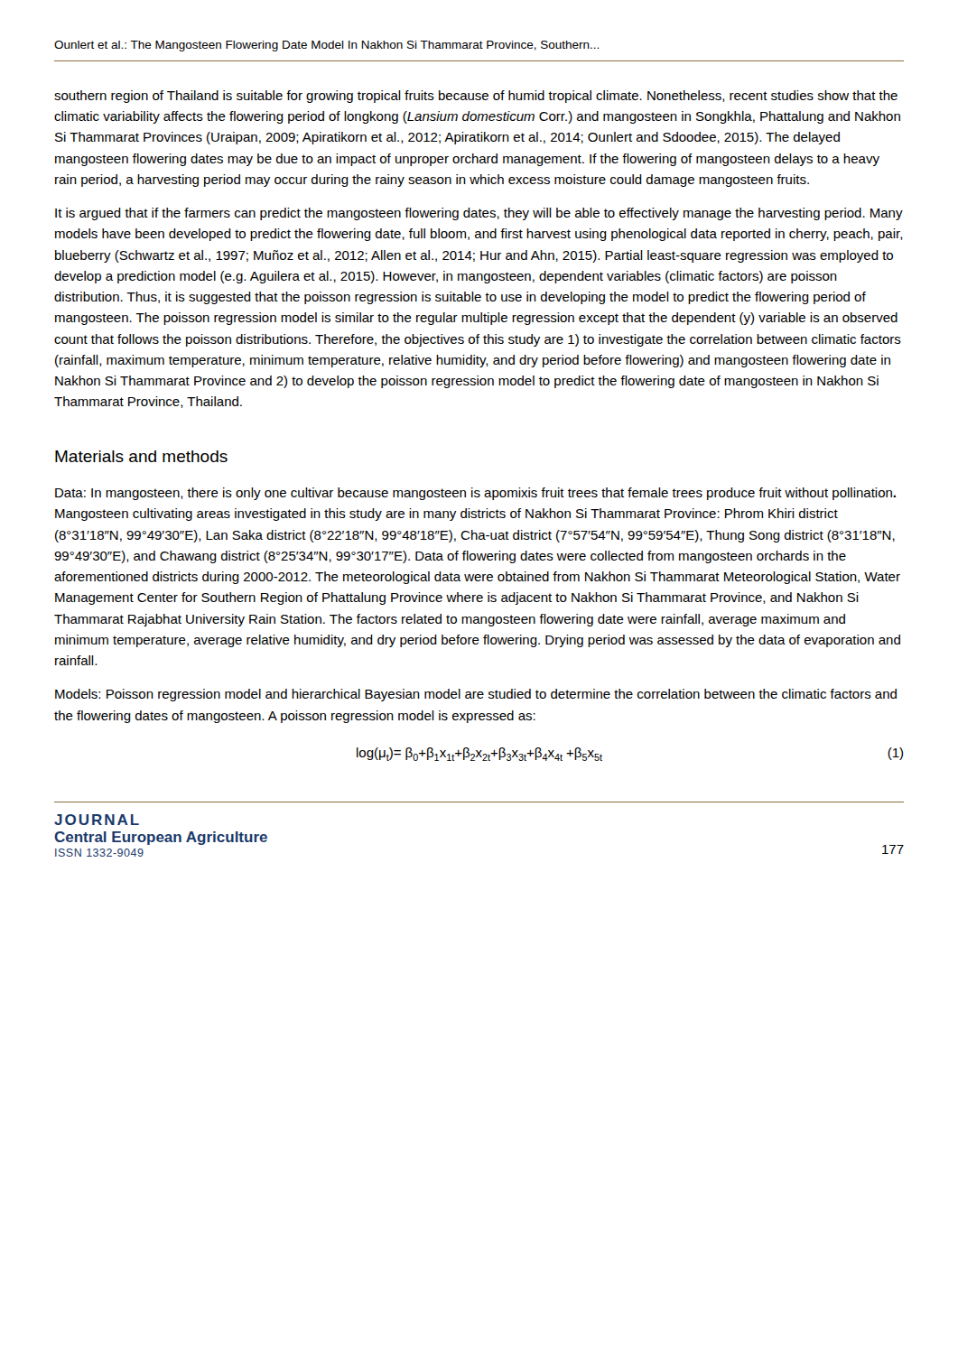Ounlert et al.: The Mangosteen Flowering Date Model In Nakhon Si Thammarat Province, Southern...
southern region of Thailand is suitable for growing tropical fruits because of humid tropical climate. Nonetheless, recent studies show that the climatic variability affects the flowering period of longkong (Lansium domesticum Corr.) and mangosteen in Songkhla, Phattalung and Nakhon Si Thammarat Provinces (Uraipan, 2009; Apiratikorn et al., 2012; Apiratikorn et al., 2014; Ounlert and Sdoodee, 2015). The delayed mangosteen flowering dates may be due to an impact of unproper orchard management. If the flowering of mangosteen delays to a heavy rain period, a harvesting period may occur during the rainy season in which excess moisture could damage mangosteen fruits.
It is argued that if the farmers can predict the mangosteen flowering dates, they will be able to effectively manage the harvesting period. Many models have been developed to predict the flowering date, full bloom, and first harvest using phenological data reported in cherry, peach, pair, blueberry (Schwartz et al., 1997; Muñoz et al., 2012; Allen et al., 2014; Hur and Ahn, 2015). Partial least-square regression was employed to develop a prediction model (e.g. Aguilera et al., 2015). However, in mangosteen, dependent variables (climatic factors) are poisson distribution. Thus, it is suggested that the poisson regression is suitable to use in developing the model to predict the flowering period of mangosteen. The poisson regression model is similar to the regular multiple regression except that the dependent (y) variable is an observed count that follows the poisson distributions. Therefore, the objectives of this study are 1) to investigate the correlation between climatic factors (rainfall, maximum temperature, minimum temperature, relative humidity, and dry period before flowering) and mangosteen flowering date in Nakhon Si Thammarat Province and 2) to develop the poisson regression model to predict the flowering date of mangosteen in Nakhon Si Thammarat Province, Thailand.
Materials and methods
Data: In mangosteen, there is only one cultivar because mangosteen is apomixis fruit trees that female trees produce fruit without pollination. Mangosteen cultivating areas investigated in this study are in many districts of Nakhon Si Thammarat Province: Phrom Khiri district (8°31′18″N, 99°49′30″E), Lan Saka district (8°22′18″N, 99°48′18″E), Cha-uat district (7°57′54″N, 99°59′54″E), Thung Song district (8°31′18″N, 99°49′30″E), and Chawang district (8°25′34″N, 99°30′17″E). Data of flowering dates were collected from mangosteen orchards in the aforementioned districts during 2000-2012. The meteorological data were obtained from Nakhon Si Thammarat Meteorological Station, Water Management Center for Southern Region of Phattalung Province where is adjacent to Nakhon Si Thammarat Province, and Nakhon Si Thammarat Rajabhat University Rain Station. The factors related to mangosteen flowering date were rainfall, average maximum and minimum temperature, average relative humidity, and dry period before flowering. Drying period was assessed by the data of evaporation and rainfall.
Models: Poisson regression model and hierarchical Bayesian model are studied to determine the correlation between the climatic factors and the flowering dates of mangosteen. A poisson regression model is expressed as:
log(μt)= β0+β1x1t+β2x2t+β3x3t+β4x4t +β5x5t (1)
JOURNAL
Central European Agriculture
ISSN 1332-9049
177